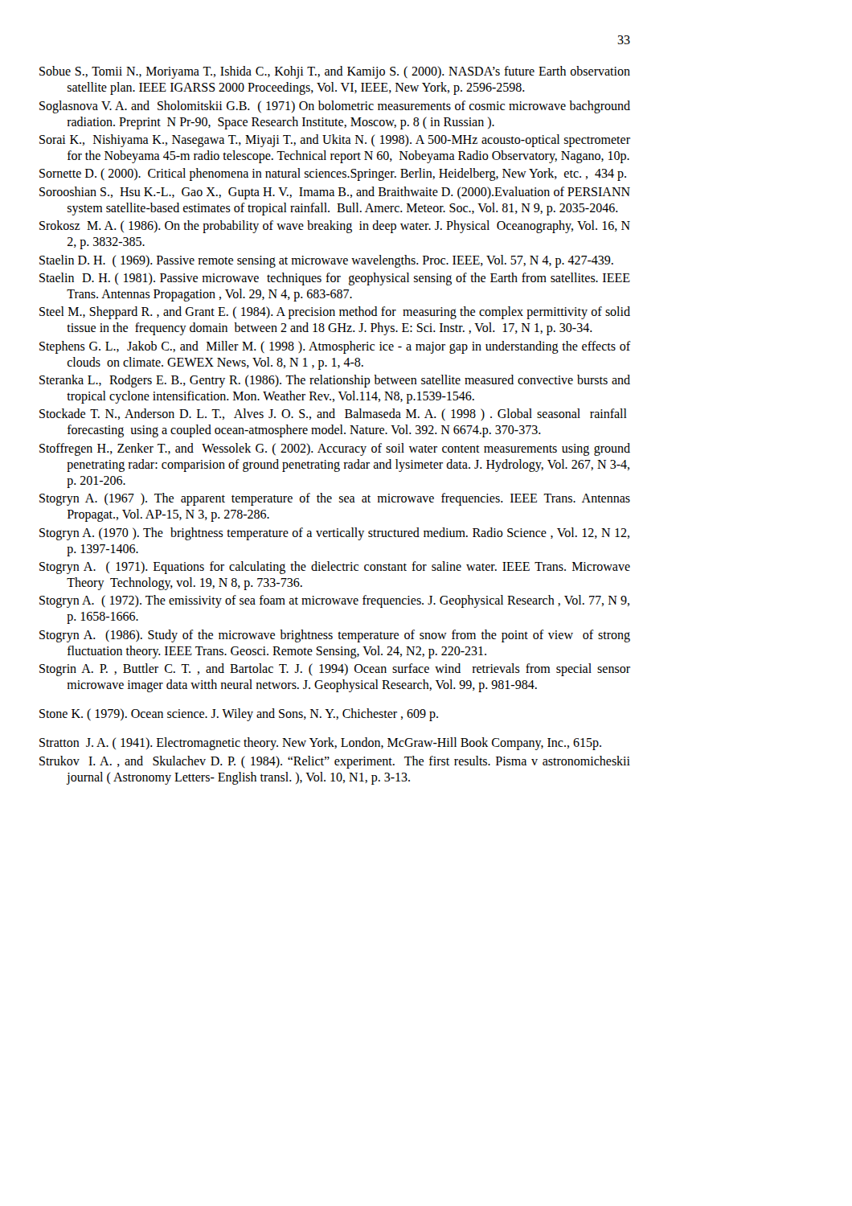33
Sobue S., Tomii N., Moriyama T., Ishida C., Kohji T., and Kamijo S. ( 2000). NASDA’s future Earth observation satellite plan. IEEE IGARSS 2000 Proceedings, Vol. VI, IEEE, New York, p. 2596-2598.
Soglasnova V. A. and Sholomitskii G.B. ( 1971) On bolometric measurements of cosmic microwave bachground radiation. Preprint N Pr-90, Space Research Institute, Moscow, p. 8 ( in Russian ).
Sorai K., Nishiyama K., Nasegawa T., Miyaji T., and Ukita N. ( 1998). A 500-MHz acousto-optical spectrometer for the Nobeyama 45-m radio telescope. Technical report N 60, Nobeyama Radio Observatory, Nagano, 10p.
Sornette D. ( 2000). Critical phenomena in natural sciences.Springer. Berlin, Heidelberg, New York, etc. , 434 p.
Sorooshian S., Hsu K.-L., Gao X., Gupta H. V., Imama B., and Braithwaite D. (2000).Evaluation of PERSIANN system satellite-based estimates of tropical rainfall. Bull. Amerc. Meteor. Soc., Vol. 81, N 9, p. 2035-2046.
Srokosz M. A. ( 1986). On the probability of wave breaking in deep water. J. Physical Oceanography, Vol. 16, N 2, p. 3832-385.
Staelin D. H. ( 1969). Passive remote sensing at microwave wavelengths. Proc. IEEE, Vol. 57, N 4, p. 427-439.
Staelin D. H. ( 1981). Passive microwave techniques for geophysical sensing of the Earth from satellites. IEEE Trans. Antennas Propagation , Vol. 29, N 4, p. 683-687.
Steel M., Sheppard R. , and Grant E. ( 1984). A precision method for measuring the complex permittivity of solid tissue in the frequency domain between 2 and 18 GHz. J. Phys. E: Sci. Instr. , Vol. 17, N 1, p. 30-34.
Stephens G. L., Jakob C., and Miller M. ( 1998 ). Atmospheric ice - a major gap in understanding the effects of clouds on climate. GEWEX News, Vol. 8, N 1 , p. 1, 4-8.
Steranka L., Rodgers E. B., Gentry R. (1986). The relationship between satellite measured convective bursts and tropical cyclone intensification. Mon. Weather Rev., Vol.114, N8, p.1539-1546.
Stockade T. N., Anderson D. L. T., Alves J. O. S., and Balmaseda M. A. ( 1998 ) . Global seasonal rainfall forecasting using a coupled ocean-atmosphere model. Nature. Vol. 392. N 6674.p. 370-373.
Stoffregen H., Zenker T., and Wessolek G. ( 2002). Accuracy of soil water content measurements using ground penetrating radar: comparision of ground penetrating radar and lysimeter data. J. Hydrology, Vol. 267, N 3-4, p. 201-206.
Stogryn A. (1967 ). The apparent temperature of the sea at microwave frequencies. IEEE Trans. Antennas Propagat., Vol. AP-15, N 3, p. 278-286.
Stogryn A. (1970 ). The brightness temperature of a vertically structured medium. Radio Science , Vol. 12, N 12, p. 1397-1406.
Stogryn A. ( 1971). Equations for calculating the dielectric constant for saline water. IEEE Trans. Microwave Theory Technology, vol. 19, N 8, p. 733-736.
Stogryn A. ( 1972). The emissivity of sea foam at microwave frequencies. J. Geophysical Research , Vol. 77, N 9, p. 1658-1666.
Stogryn A. (1986). Study of the microwave brightness temperature of snow from the point of view of strong fluctuation theory. IEEE Trans. Geosci. Remote Sensing, Vol. 24, N2, p. 220-231.
Stogrin A. P. , Buttler C. T. , and Bartolac T. J. ( 1994) Ocean surface wind retrievals from special sensor microwave imager data witth neural networs. J. Geophysical Research, Vol. 99, p. 981-984.
Stone K. ( 1979). Ocean science. J. Wiley and Sons, N. Y., Chichester , 609 p.
Stratton J. A. ( 1941). Electromagnetic theory. New York, London, McGraw-Hill Book Company, Inc., 615p.
Strukov I. A. , and Skulachev D. P. ( 1984). “Relict” experiment. The first results. Pisma v astronomicheskii journal ( Astronomy Letters- English transl. ), Vol. 10, N1, p. 3-13.